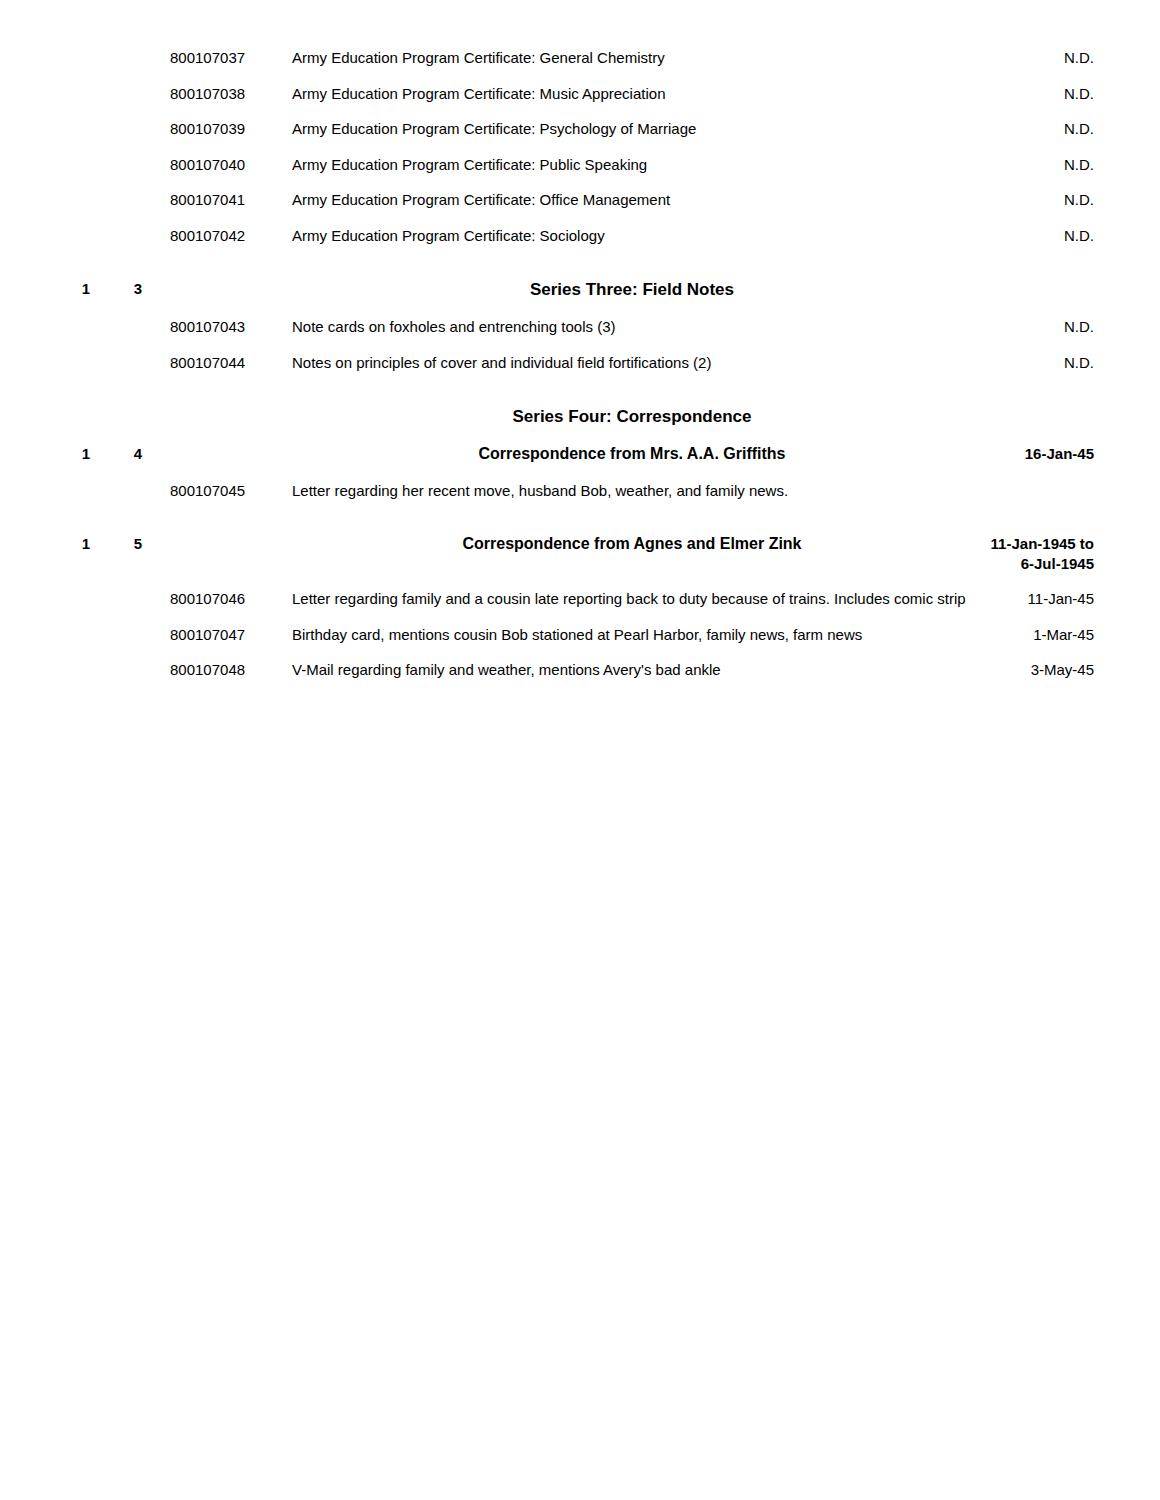| | | 800107037 | Army Education Program Certificate: General Chemistry | N.D. |
| | | 800107038 | Army Education Program Certificate: Music Appreciation | N.D. |
| | | 800107039 | Army Education Program Certificate: Psychology of Marriage | N.D. |
| | | 800107040 | Army Education Program Certificate: Public Speaking | N.D. |
| | | 800107041 | Army Education Program Certificate: Office Management | N.D. |
| | | 800107042 | Army Education Program Certificate: Sociology | N.D. |
| 1 | 3 | | Series Three: Field Notes | |
| | | 800107043 | Note cards on foxholes and entrenching tools (3) | N.D. |
| | | 800107044 | Notes on principles of cover and individual field fortifications (2) | N.D. |
| | | | Series Four: Correspondence | |
| 1 | 4 | | Correspondence from Mrs. A.A. Griffiths | 16-Jan-45 |
| | | 800107045 | Letter regarding her recent move, husband Bob, weather, and family news. | |
| 1 | 5 | | Correspondence from Agnes and Elmer Zink | 11-Jan-1945 to 6-Jul-1945 |
| | | 800107046 | Letter regarding family and a cousin late reporting back to duty because of trains. Includes comic strip | 11-Jan-45 |
| | | 800107047 | Birthday card, mentions cousin Bob stationed at Pearl Harbor, family news, farm news | 1-Mar-45 |
| | | 800107048 | V-Mail regarding family and weather, mentions Avery's bad ankle | 3-May-45 |